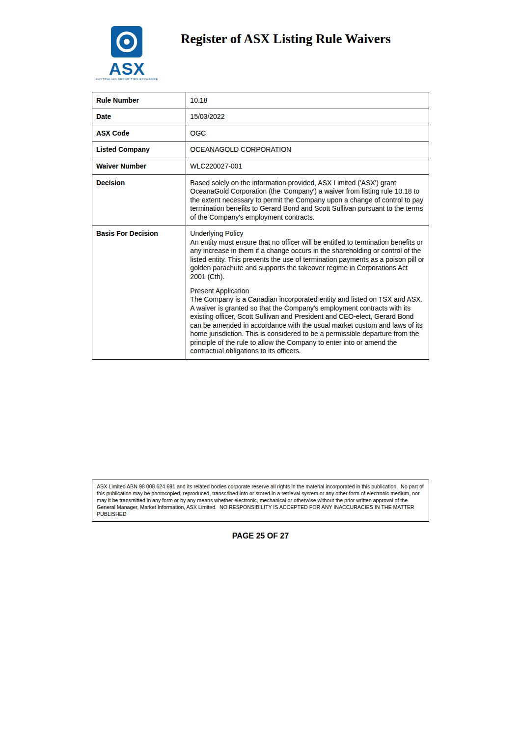ASX AUSTRALIAN SECURITIES EXCHANGE
Register of ASX Listing Rule Waivers
| Rule Number | 10.18 |
| Date | 15/03/2022 |
| ASX Code | OGC |
| Listed Company | OCEANAGOLD CORPORATION |
| Waiver Number | WLC220027-001 |
| Decision | Based solely on the information provided, ASX Limited ('ASX') grant OceanaGold Corporation (the 'Company') a waiver from listing rule 10.18 to the extent necessary to permit the Company upon a change of control to pay termination benefits to Gerard Bond and Scott Sullivan pursuant to the terms of the Company's employment contracts. |
| Basis For Decision | Underlying Policy An entity must ensure that no officer will be entitled to termination benefits or any increase in them if a change occurs in the shareholding or control of the listed entity. This prevents the use of termination payments as a poison pill or golden parachute and supports the takeover regime in Corporations Act 2001 (Cth). Present Application The Company is a Canadian incorporated entity and listed on TSX and ASX. A waiver is granted so that the Company's employment contracts with its existing officer, Scott Sullivan and President and CEO-elect, Gerard Bond can be amended in accordance with the usual market custom and laws of its home jurisdiction. This is considered to be a permissible departure from the principle of the rule to allow the Company to enter into or amend the contractual obligations to its officers. |
ASX Limited ABN 98 008 624 691 and its related bodies corporate reserve all rights in the material incorporated in this publication. No part of this publication may be photocopied, reproduced, transcribed into or stored in a retrieval system or any other form of electronic medium, nor may it be transmitted in any form or by any means whether electronic, mechanical or otherwise without the prior written approval of the General Manager, Market Information, ASX Limited. NO RESPONSIBILITY IS ACCEPTED FOR ANY INACCURACIES IN THE MATTER PUBLISHED
PAGE 25 OF 27